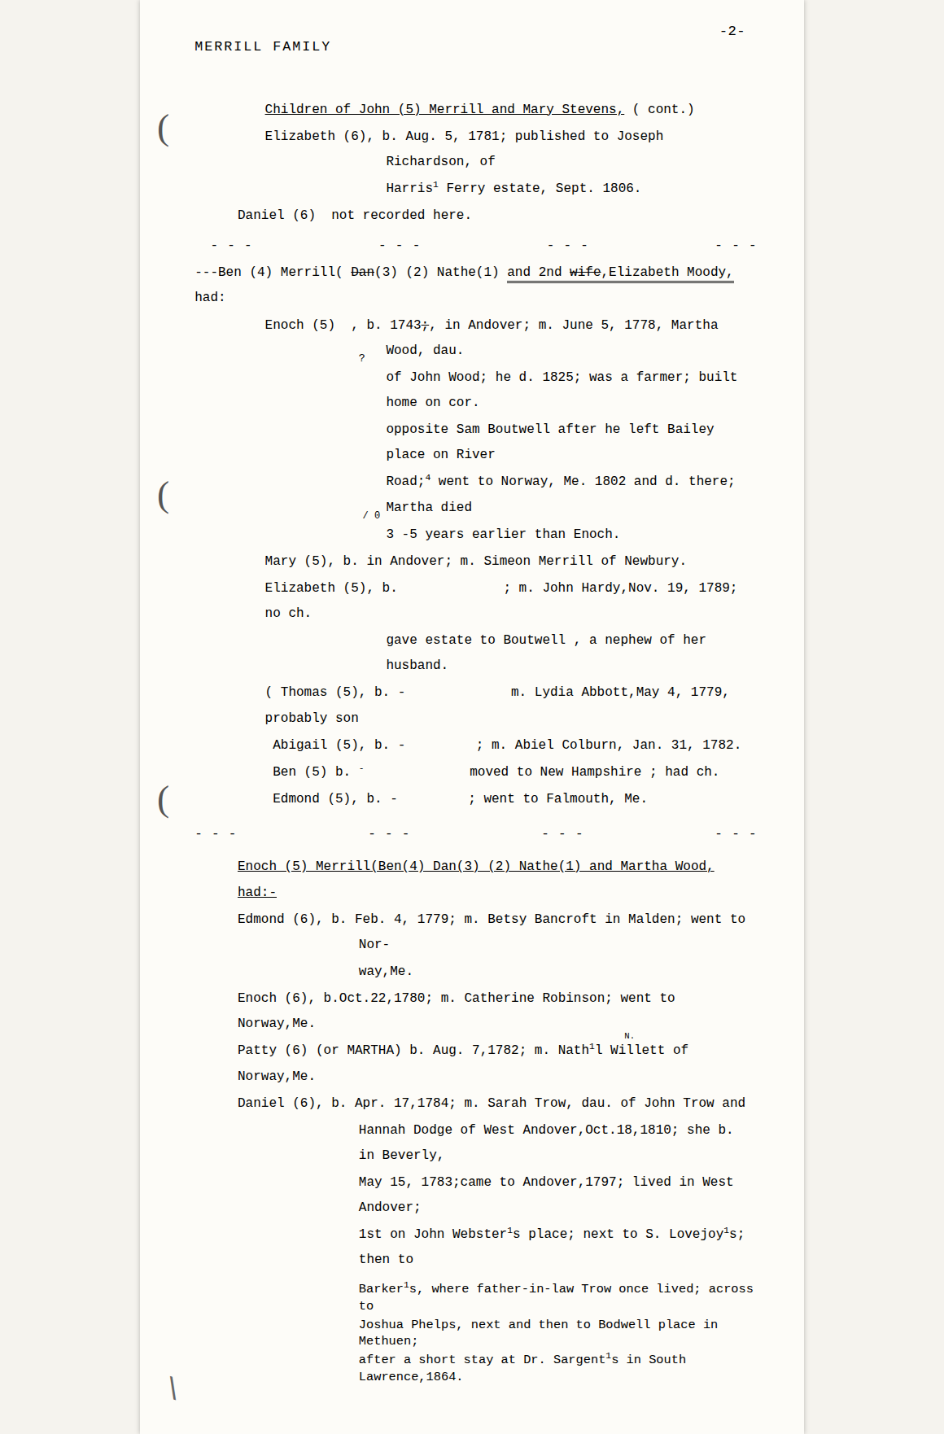-2-
MERRILL FAMILY
( ( ( \
Children of John (5) Merrill and Mary Stevens, ( cont.)
Elizabeth (6), b. Aug. 5, 1781; published to Joseph Richardson, of
Harris1 Ferry estate, Sept. 1806.
Daniel (6) not recorded here.
- - -- - -- - -- - -
---Ben (4) Merrill( Dan(3) (2) Nathe(1) and 2nd wife,Elizabeth Moody, had:
Enoch (5) , b. 1743;, in Andover; m. June 5, 1778, Martha Wood, dau.
? of John Wood; he d. 1825; was a farmer; built home on cor.
opposite Sam Boutwell after he left Bailey place on River
Road;4 went to Norway, Me. 1802 and d. there; Martha died
/ 0 3 -5 years earlier than Enoch.
Mary (5), b. in Andover; m. Simeon Merrill of Newbury.
Elizabeth (5), b. ; m. John Hardy,Nov. 19, 1789; no ch.
gave estate to Boutwell , a nephew of her husband.
( Thomas (5), b. - m. Lydia Abbott,May 4, 1779, probably son
Abigail (5), b. - ; m. Abiel Colburn, Jan. 31, 1782.
Ben (5) b. - moved to New Hampshire ; had ch.
Edmond (5), b. - ; went to Falmouth, Me.
- - -- - -- - -- - -
Enoch (5) Merrill(Ben(4) Dan(3) (2) Nathe(1) and Martha Wood, had:-
Edmond (6), b. Feb. 4, 1779; m. Betsy Bancroft in Malden; went to Nor-
way,Me.
Enoch (6), b.Oct.22,1780; m. Catherine Robinson; went to Norway,Me.
Patty (6) (or MARTHA) b. Aug. 7,1782; m. Nath1l N. Willett of Norway,Me.
Daniel (6), b. Apr. 17,1784; m. Sarah Trow, dau. of John Trow and
Hannah Dodge of West Andover,Oct.18,1810; she b. in Beverly,
May 15, 1783;came to Andover,1797; lived in West Andover;
1st on John Webster1s place; next to S. Lovejoy1s; then to
Barker1s, where father-in-law Trow once lived; across to
Joshua Phelps, next and then to Bodwell place in Methuen;
after a short stay at Dr. Sargent1s in South Lawrence,1864.